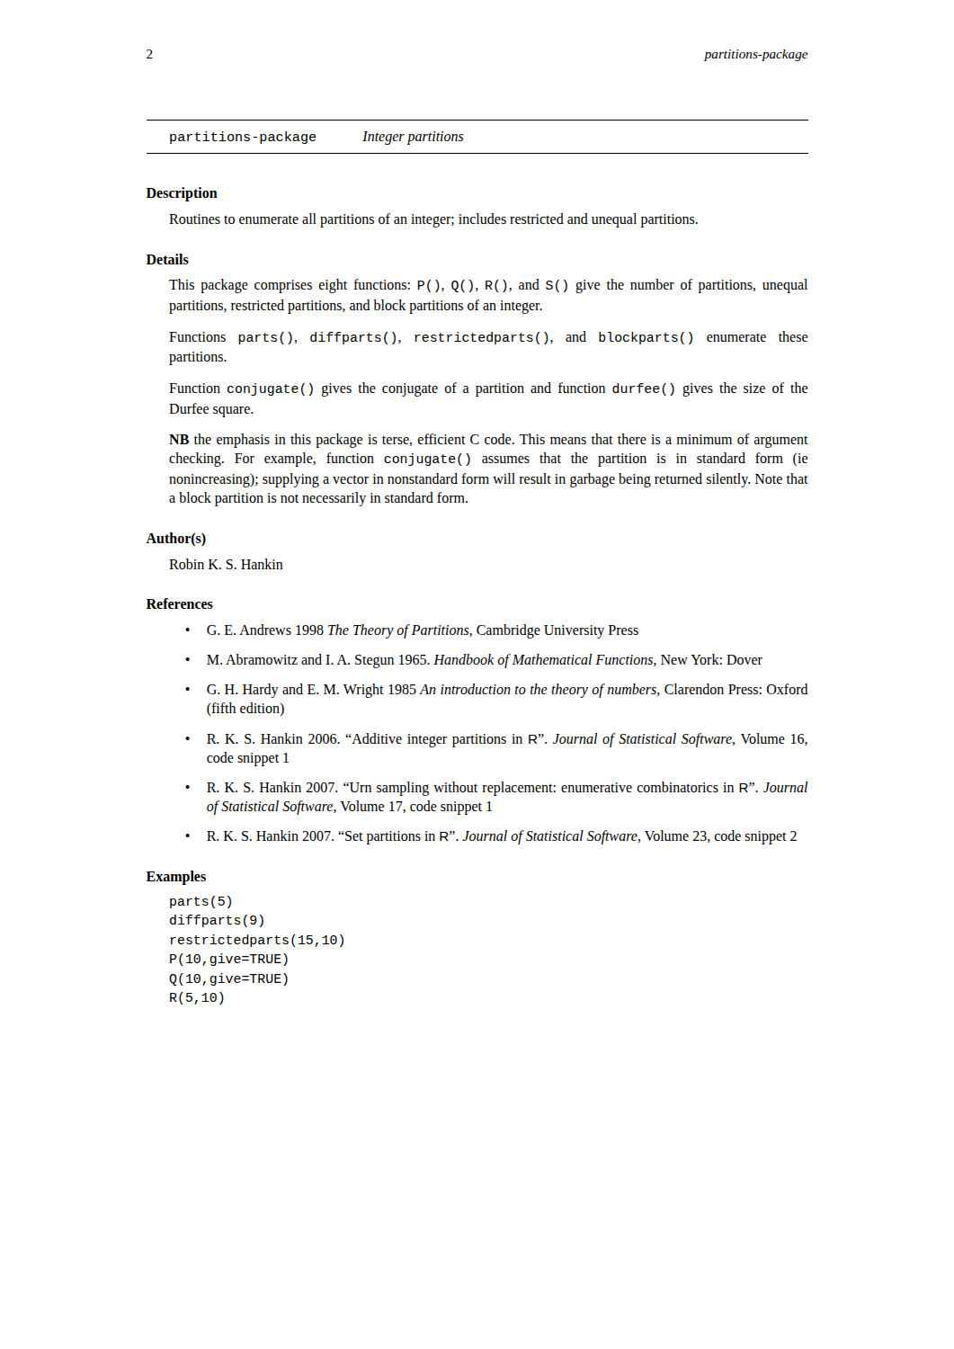2 partitions-package
partitions-package Integer partitions
Description
Routines to enumerate all partitions of an integer; includes restricted and unequal partitions.
Details
This package comprises eight functions: P(), Q(), R(), and S() give the number of partitions, unequal partitions, restricted partitions, and block partitions of an integer.
Functions parts(), diffparts(), restrictedparts(), and blockparts() enumerate these partitions.
Function conjugate() gives the conjugate of a partition and function durfee() gives the size of the Durfee square.
NB the emphasis in this package is terse, efficient C code. This means that there is a minimum of argument checking. For example, function conjugate() assumes that the partition is in standard form (ie nonincreasing); supplying a vector in nonstandard form will result in garbage being returned silently. Note that a block partition is not necessarily in standard form.
Author(s)
Robin K. S. Hankin
References
G. E. Andrews 1998 The Theory of Partitions, Cambridge University Press
M. Abramowitz and I. A. Stegun 1965. Handbook of Mathematical Functions, New York: Dover
G. H. Hardy and E. M. Wright 1985 An introduction to the theory of numbers, Clarendon Press: Oxford (fifth edition)
R. K. S. Hankin 2006. “Additive integer partitions in R”. Journal of Statistical Software, Volume 16, code snippet 1
R. K. S. Hankin 2007. “Urn sampling without replacement: enumerative combinatorics in R”. Journal of Statistical Software, Volume 17, code snippet 1
R. K. S. Hankin 2007. “Set partitions in R”. Journal of Statistical Software, Volume 23, code snippet 2
Examples
parts(5)
diffparts(9)
restrictedparts(15,10)
P(10,give=TRUE)
Q(10,give=TRUE)
R(5,10)